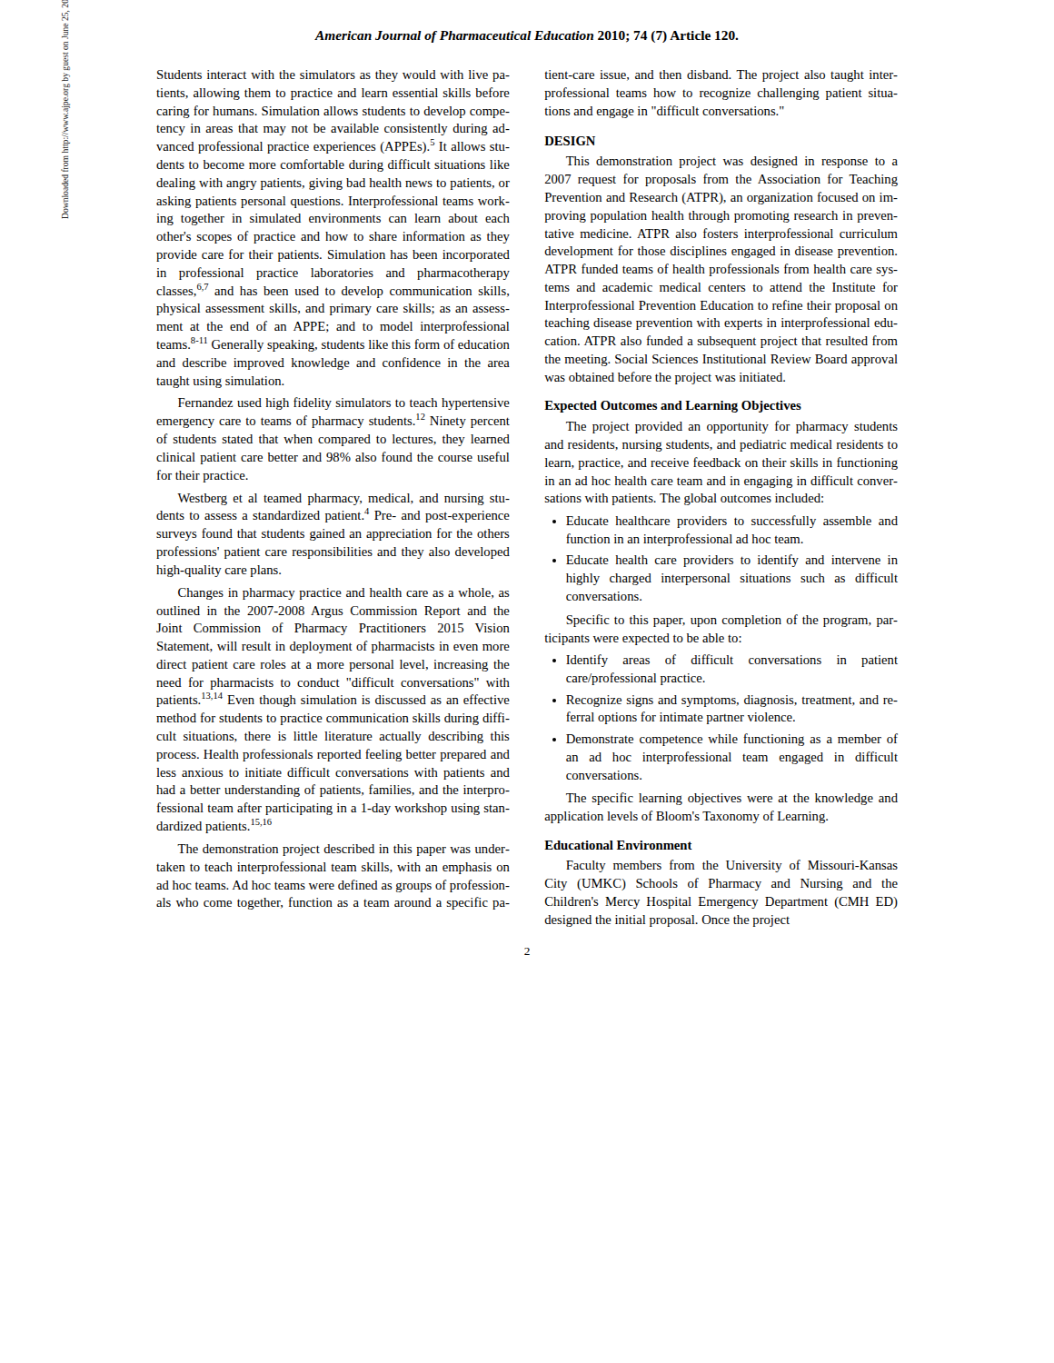Downloaded from http://www.ajpe.org by guest on June 25, 2022. © 2010 American Journal of Pharmaceutical Education
American Journal of Pharmaceutical Education 2010; 74 (7) Article 120.
Students interact with the simulators as they would with live patients, allowing them to practice and learn essential skills before caring for humans. Simulation allows students to develop competency in areas that may not be available consistently during advanced professional practice experiences (APPEs).5 It allows students to become more comfortable during difficult situations like dealing with angry patients, giving bad health news to patients, or asking patients personal questions. Interprofessional teams working together in simulated environments can learn about each other's scopes of practice and how to share information as they provide care for their patients. Simulation has been incorporated in professional practice laboratories and pharmacotherapy classes,6,7 and has been used to develop communication skills, physical assessment skills, and primary care skills; as an assessment at the end of an APPE; and to model interprofessional teams.8-11 Generally speaking, students like this form of education and describe improved knowledge and confidence in the area taught using simulation.
Fernandez used high fidelity simulators to teach hypertensive emergency care to teams of pharmacy students.12 Ninety percent of students stated that when compared to lectures, they learned clinical patient care better and 98% also found the course useful for their practice.
Westberg et al teamed pharmacy, medical, and nursing students to assess a standardized patient.4 Pre- and post-experience surveys found that students gained an appreciation for the others professions' patient care responsibilities and they also developed high-quality care plans.
Changes in pharmacy practice and health care as a whole, as outlined in the 2007-2008 Argus Commission Report and the Joint Commission of Pharmacy Practitioners 2015 Vision Statement, will result in deployment of pharmacists in even more direct patient care roles at a more personal level, increasing the need for pharmacists to conduct "difficult conversations" with patients.13,14 Even though simulation is discussed as an effective method for students to practice communication skills during difficult situations, there is little literature actually describing this process. Health professionals reported feeling better prepared and less anxious to initiate difficult conversations with patients and had a better understanding of patients, families, and the interprofessional team after participating in a 1-day workshop using standardized patients.15,16
The demonstration project described in this paper was undertaken to teach interprofessional team skills, with an emphasis on ad hoc teams. Ad hoc teams were defined as groups of professionals who come together, function as a team around a specific patient-care issue, and then disband. The project also taught interprofessional teams how to recognize challenging patient situations and engage in "difficult conversations."
Design
This demonstration project was designed in response to a 2007 request for proposals from the Association for Teaching Prevention and Research (ATPR), an organization focused on improving population health through promoting research in preventative medicine. ATPR also fosters interprofessional curriculum development for those disciplines engaged in disease prevention. ATPR funded teams of health professionals from health care systems and academic medical centers to attend the Institute for Interprofessional Prevention Education to refine their proposal on teaching disease prevention with experts in interprofessional education. ATPR also funded a subsequent project that resulted from the meeting. Social Sciences Institutional Review Board approval was obtained before the project was initiated.
Expected Outcomes and Learning Objectives
The project provided an opportunity for pharmacy students and residents, nursing students, and pediatric medical residents to learn, practice, and receive feedback on their skills in functioning in an ad hoc health care team and in engaging in difficult conversations with patients. The global outcomes included:
Educate healthcare providers to successfully assemble and function in an interprofessional ad hoc team.
Educate health care providers to identify and intervene in highly charged interpersonal situations such as difficult conversations.
Specific to this paper, upon completion of the program, participants were expected to be able to:
Identify areas of difficult conversations in patient care/professional practice.
Recognize signs and symptoms, diagnosis, treatment, and referral options for intimate partner violence.
Demonstrate competence while functioning as a member of an ad hoc interprofessional team engaged in difficult conversations.
The specific learning objectives were at the knowledge and application levels of Bloom's Taxonomy of Learning.
Educational Environment
Faculty members from the University of Missouri-Kansas City (UMKC) Schools of Pharmacy and Nursing and the Children's Mercy Hospital Emergency Department (CMH ED) designed the initial proposal. Once the project
2